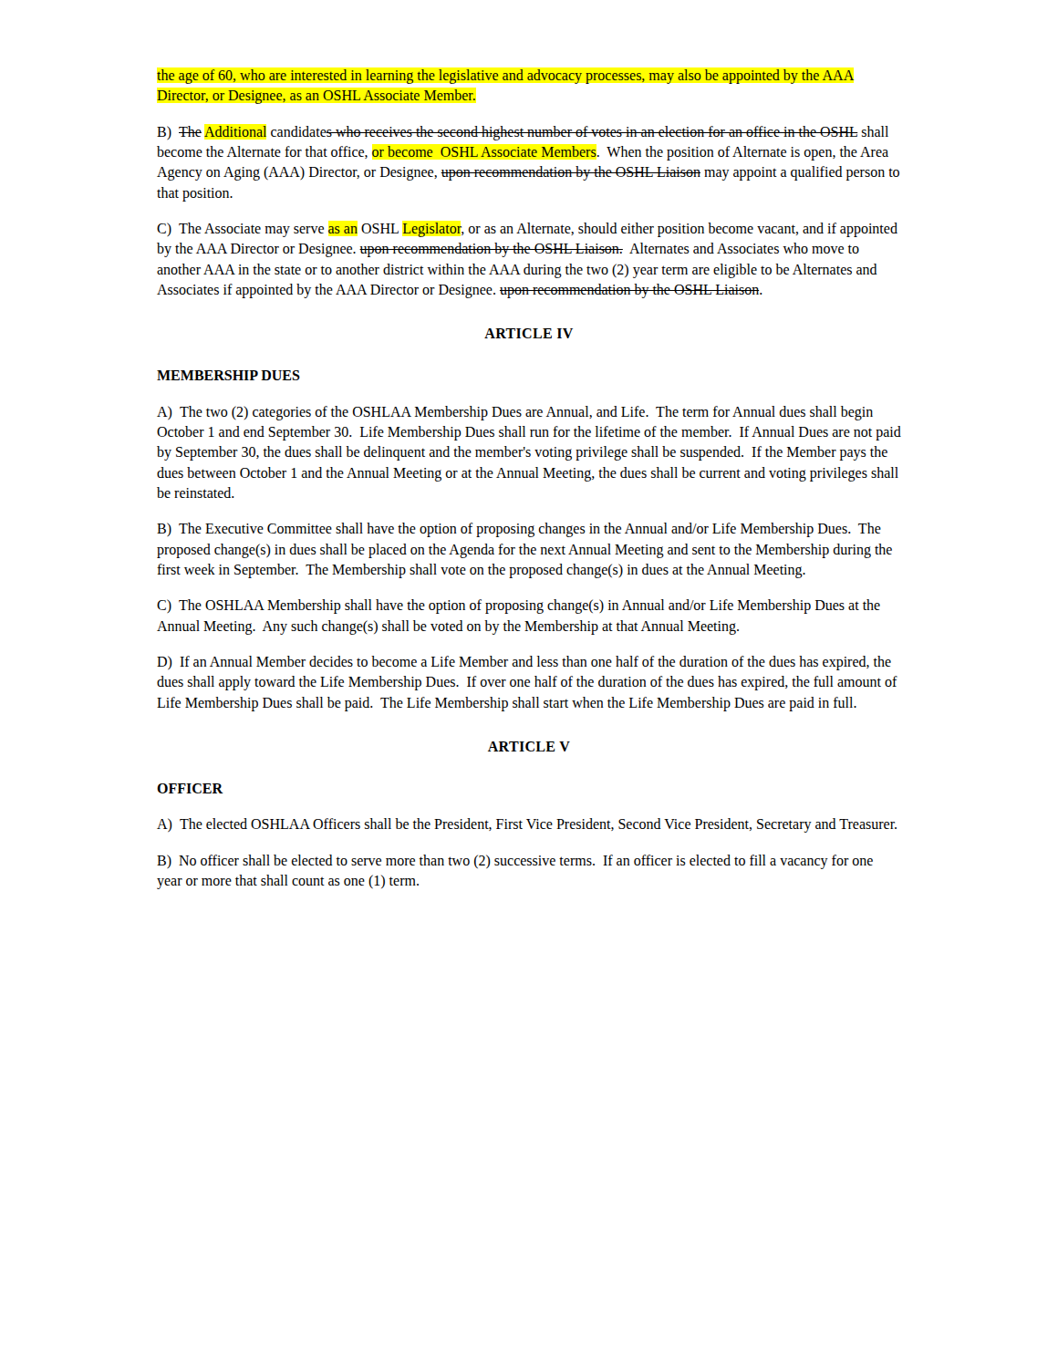the age of 60, who are interested in learning the legislative and advocacy processes, may also be appointed by the AAA Director, or Designee, as an OSHL Associate Member.
B) The Additional candidates who receives the second highest number of votes in an election for an office in the OSHL shall become the Alternate for that office, or become OSHL Associate Members. When the position of Alternate is open, the Area Agency on Aging (AAA) Director, or Designee, upon recommendation by the OSHL Liaison may appoint a qualified person to that position.
C) The Associate may serve as an OSHL Legislator, or as an Alternate, should either position become vacant, and if appointed by the AAA Director or Designee. upon recommendation by the OSHL Liaison. Alternates and Associates who move to another AAA in the state or to another district within the AAA during the two (2) year term are eligible to be Alternates and Associates if appointed by the AAA Director or Designee. upon recommendation by the OSHL Liaison.
ARTICLE IV
MEMBERSHIP DUES
A) The two (2) categories of the OSHLAA Membership Dues are Annual, and Life. The term for Annual dues shall begin October 1 and end September 30. Life Membership Dues shall run for the lifetime of the member. If Annual Dues are not paid by September 30, the dues shall be delinquent and the member's voting privilege shall be suspended. If the Member pays the dues between October 1 and the Annual Meeting or at the Annual Meeting, the dues shall be current and voting privileges shall be reinstated.
B) The Executive Committee shall have the option of proposing changes in the Annual and/or Life Membership Dues. The proposed change(s) in dues shall be placed on the Agenda for the next Annual Meeting and sent to the Membership during the first week in September. The Membership shall vote on the proposed change(s) in dues at the Annual Meeting.
C) The OSHLAA Membership shall have the option of proposing change(s) in Annual and/or Life Membership Dues at the Annual Meeting. Any such change(s) shall be voted on by the Membership at that Annual Meeting.
D) If an Annual Member decides to become a Life Member and less than one half of the duration of the dues has expired, the dues shall apply toward the Life Membership Dues. If over one half of the duration of the dues has expired, the full amount of Life Membership Dues shall be paid. The Life Membership shall start when the Life Membership Dues are paid in full.
ARTICLE V
OFFICER
A) The elected OSHLAA Officers shall be the President, First Vice President, Second Vice President, Secretary and Treasurer.
B) No officer shall be elected to serve more than two (2) successive terms. If an officer is elected to fill a vacancy for one year or more that shall count as one (1) term.